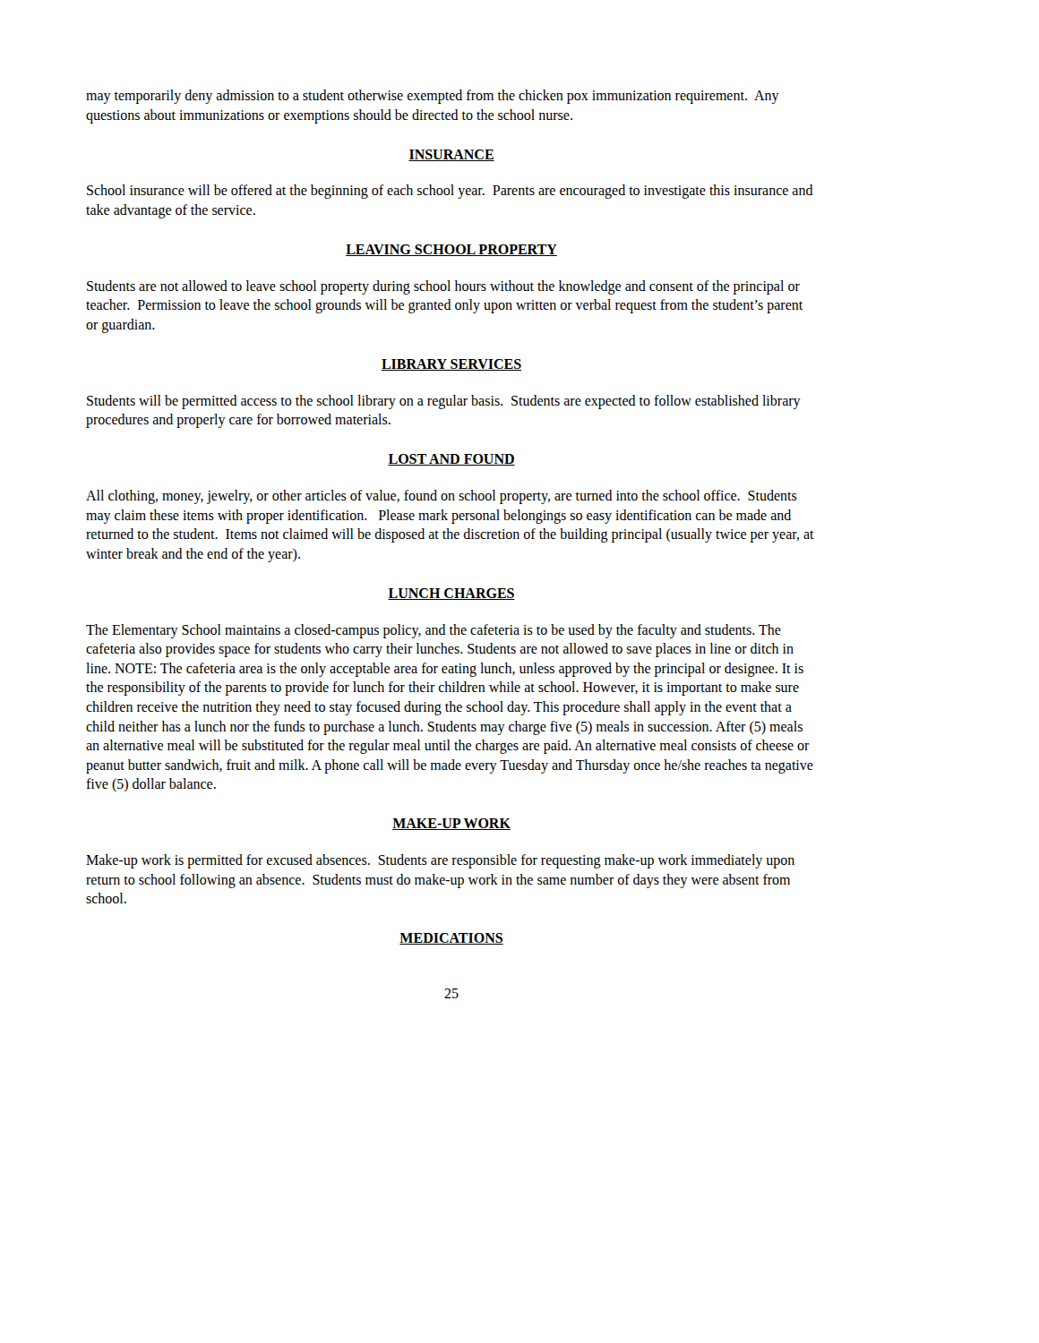may temporarily deny admission to a student otherwise exempted from the chicken pox immunization requirement. Any questions about immunizations or exemptions should be directed to the school nurse.
INSURANCE
School insurance will be offered at the beginning of each school year. Parents are encouraged to investigate this insurance and take advantage of the service.
LEAVING SCHOOL PROPERTY
Students are not allowed to leave school property during school hours without the knowledge and consent of the principal or teacher. Permission to leave the school grounds will be granted only upon written or verbal request from the student’s parent or guardian.
LIBRARY SERVICES
Students will be permitted access to the school library on a regular basis. Students are expected to follow established library procedures and properly care for borrowed materials.
LOST AND FOUND
All clothing, money, jewelry, or other articles of value, found on school property, are turned into the school office. Students may claim these items with proper identification. Please mark personal belongings so easy identification can be made and returned to the student. Items not claimed will be disposed at the discretion of the building principal (usually twice per year, at winter break and the end of the year).
LUNCH CHARGES
The Elementary School maintains a closed-campus policy, and the cafeteria is to be used by the faculty and students. The cafeteria also provides space for students who carry their lunches. Students are not allowed to save places in line or ditch in line. NOTE: The cafeteria area is the only acceptable area for eating lunch, unless approved by the principal or designee. It is the responsibility of the parents to provide for lunch for their children while at school. However, it is important to make sure children receive the nutrition they need to stay focused during the school day. This procedure shall apply in the event that a child neither has a lunch nor the funds to purchase a lunch. Students may charge five (5) meals in succession. After (5) meals an alternative meal will be substituted for the regular meal until the charges are paid. An alternative meal consists of cheese or peanut butter sandwich, fruit and milk. A phone call will be made every Tuesday and Thursday once he/she reaches ta negative five (5) dollar balance.
MAKE-UP WORK
Make-up work is permitted for excused absences. Students are responsible for requesting make-up work immediately upon return to school following an absence. Students must do make-up work in the same number of days they were absent from school.
MEDICATIONS
25